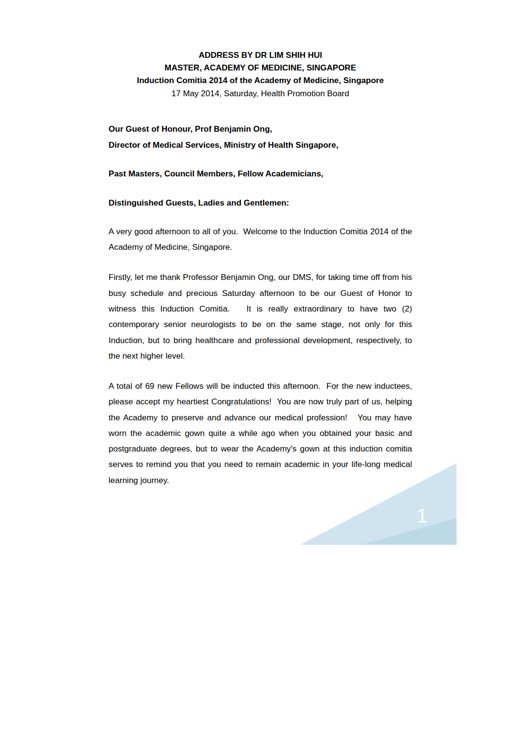ADDRESS BY DR LIM SHIH HUI MASTER, ACADEMY OF MEDICINE, SINGAPORE Induction Comitia 2014 of the Academy of Medicine, Singapore 17 May 2014, Saturday, Health Promotion Board
Our Guest of Honour, Prof Benjamin Ong, Director of Medical Services, Ministry of Health Singapore,
Past Masters, Council Members, Fellow Academicians,
Distinguished Guests, Ladies and Gentlemen:
A very good afternoon to all of you. Welcome to the Induction Comitia 2014 of the Academy of Medicine, Singapore.
Firstly, let me thank Professor Benjamin Ong, our DMS, for taking time off from his busy schedule and precious Saturday afternoon to be our Guest of Honor to witness this Induction Comitia. It is really extraordinary to have two (2) contemporary senior neurologists to be on the same stage, not only for this Induction, but to bring healthcare and professional development, respectively, to the next higher level.
A total of 69 new Fellows will be inducted this afternoon. For the new inductees, please accept my heartiest Congratulations! You are now truly part of us, helping the Academy to preserve and advance our medical profession! You may have worn the academic gown quite a while ago when you obtained your basic and postgraduate degrees, but to wear the Academy's gown at this induction comitia serves to remind you that you need to remain academic in your life-long medical learning journey.
1